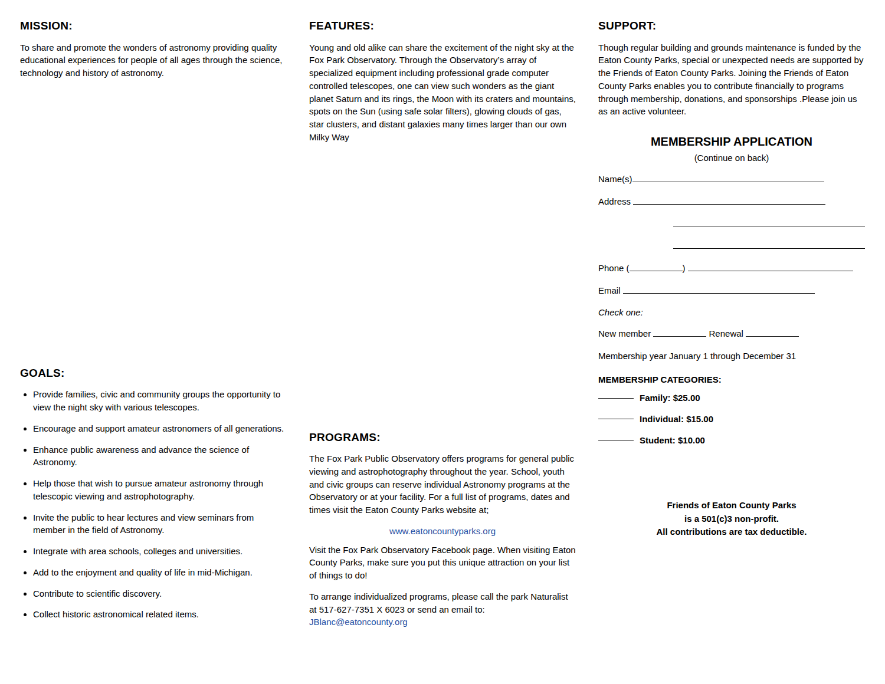MISSION:
To share and promote the wonders of astronomy providing quality educational experiences for people of all ages through the science, technology and history of astronomy.
GOALS:
Provide families, civic and community groups the opportunity to view the night sky with various telescopes.
Encourage and support amateur astronomers of all generations.
Enhance public awareness and advance the science of Astronomy.
Help those that wish to pursue amateur astronomy through telescopic viewing and astrophotography.
Invite the public to hear lectures and view seminars from member in the field of Astronomy.
Integrate with area schools, colleges and universities.
Add to the enjoyment and quality of life in mid-Michigan.
Contribute to scientific discovery.
Collect historic astronomical related items.
FEATURES:
Young and old alike can share the excitement of the night sky at the Fox Park Observatory. Through the Observatory’s array of specialized equipment including professional grade computer controlled telescopes, one can view such wonders as the giant planet Saturn and its rings, the Moon with its craters and mountains, spots on the Sun (using safe solar filters), glowing clouds of gas, star clusters, and distant galaxies many times larger than our own Milky Way
PROGRAMS:
The Fox Park Public Observatory offers programs for general public viewing and astrophotography throughout the year. School, youth and civic groups can reserve individual Astronomy programs at the Observatory or at your facility. For a full list of programs, dates and times visit the Eaton County Parks website at;
www.eatoncountyparks.org
Visit the Fox Park Observatory Facebook page. When visiting Eaton County Parks, make sure you put this unique attraction on your list of things to do!
To arrange individualized programs, please call the park Naturalist at 517-627-7351 X 6023 or send an email to: JBlanc@eatoncounty.org
SUPPORT:
Though regular building and grounds maintenance is funded by the Eaton County Parks, special or unexpected needs are supported by the Friends of Eaton County Parks. Joining the Friends of Eaton County Parks enables you to contribute financially to programs through membership, donations, and sponsorships .Please join us as an active volunteer.
MEMBERSHIP APPLICATION
(Continue on back)
Name(s)
Address
Phone ( )
Email
Check one:
New member Renewal
Membership year January 1 through December 31
MEMBERSHIP CATEGORIES:
Family: $25.00
Individual: $15.00
Student: $10.00
Friends of Eaton County Parks
is a 501(c)3 non-profit.
All contributions are tax deductible.